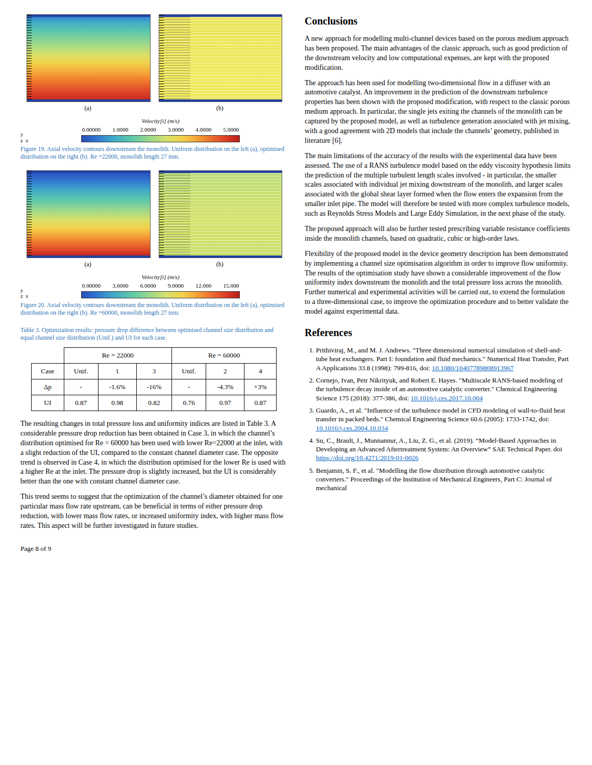(a)
(b)
y
z x
Velocity[i] (m/s)
0.000001.00002.00003.00004.00005.0000
Figure 19. Axial velocity contours downstream the monolith. Uniform distribution on the left (a), optimised distribution on the right (b). Re =22000, monolith length 27 mm.
(a)
(b)
y
z x
Velocity[i] (m/s)
0.000003.00006.00009.000012.00015.000
Figure 20. Axial velocity contours downstream the monolith. Uniform distribution on the left (a), optimised distribution on the right (b). Re =60000, monolith length 27 mm.
Table 3. Optimization results: pressure drop difference between optimised channel size distribution and equal channel size distribution (Unif.) and UI for each case.
| | Re = 22000 | Re = 60000 |
| Case | Unif. | 1 | 3 | Unif. | 2 | 4 |
| Δp | - | -1.6% | -16% | - | -4.3% | +3% |
| UI | 0.87 | 0.98 | 0.82 | 0.76 | 0.97 | 0.87 |
The resulting changes in total pressure loss and uniformity indices are listed in Table 3. A considerable pressure drop reduction has been obtained in Case 3, in which the channel’s distribution optimised for Re = 60000 has been used with lower Re=22000 at the inlet, with a slight reduction of the UI, compared to the constant channel diameter case. The opposite trend is observed in Case 4, in which the distribution optimised for the lower Re is used with a higher Re at the inlet. The pressure drop is slightly increased, but the UI is considerably better than the one with constant channel diameter case.
This trend seems to suggest that the optimization of the channel’s diameter obtained for one particular mass flow rate upstream, can be beneficial in terms of either pressure drop reduction, with lower mass flow rates, or increased uniformity index, with higher mass flow rates. This aspect will be further investigated in future studies.
Page 8 of 9
Conclusions
A new approach for modelling multi-channel devices based on the porous medium approach has been proposed. The main advantages of the classic approach, such as good prediction of the downstream velocity and low computational expenses, are kept with the proposed modification.
The approach has been used for modelling two-dimensional flow in a diffuser with an automotive catalyst. An improvement in the prediction of the downstream turbulence properties has been shown with the proposed modification, with respect to the classic porous medium approach. In particular, the single jets exiting the channels of the monolith can be captured by the proposed model, as well as turbulence generation associated with jet mixing, with a good agreement with 2D models that include the channels’ geometry, published in literature [6].
The main limitations of the accuracy of the results with the experimental data have been assessed. The use of a RANS turbulence model based on the eddy viscosity hypothesis limits the prediction of the multiple turbulent length scales involved - in particular, the smaller scales associated with individual jet mixing downstream of the monolith, and larger scales associated with the global shear layer formed when the flow enters the expansion from the smaller inlet pipe. The model will therefore be tested with more complex turbulence models, such as Reynolds Stress Models and Large Eddy Simulation, in the next phase of the study.
The proposed approach will also be further tested prescribing variable resistance coefficients inside the monolith channels, based on quadratic, cubic or high-order laws.
Flexibility of the proposed model in the device geometry description has been demonstrated by implementing a channel size optimisation algorithm in order to improve flow uniformity. The results of the optimisation study have shown a considerable improvement of the flow uniformity index downstream the monolith and the total pressure loss across the monolith. Further numerical and experimental activities will be carried out, to extend the formulation to a three-dimensional case, to improve the optimization procedure and to better validate the model against experimental data.
References
Prithiviraj, M., and M. J. Andrews. "Three dimensional numerical simulation of shell-and-tube heat exchangers. Part I: foundation and fluid mechanics." Numerical Heat Transfer, Part A Applications 33.8 (1998): 799-816, doi: 10.1080/10407789808913967
Cornejo, Ivan, Petr Nikrityuk, and Robert E. Hayes. "Multiscale RANS-based modeling of the turbulence decay inside of an automotive catalytic converter." Chemical Engineering Science 175 (2018): 377-386, doi: 10.1016/j.ces.2017.10.004
Guardo, A., et al. "Influence of the turbulence model in CFD modeling of wall-to-fluid heat transfer in packed beds." Chemical Engineering Science 60.6 (2005): 1733-1742, doi: 10.1016/j.ces.2004.10.034
Su, C., Brault, J., Munnannur, A., Liu, Z. G., et al. (2019). “Model-Based Approaches in Developing an Advanced Aftertreatment System: An Overview” SAE Technical Paper. doi https://doi.org/10.4271/2019-01-0026
Benjamin, S. F., et al. "Modelling the flow distribution through automotive catalytic converters." Proceedings of the Institution of Mechanical Engineers, Part C: Journal of mechanical